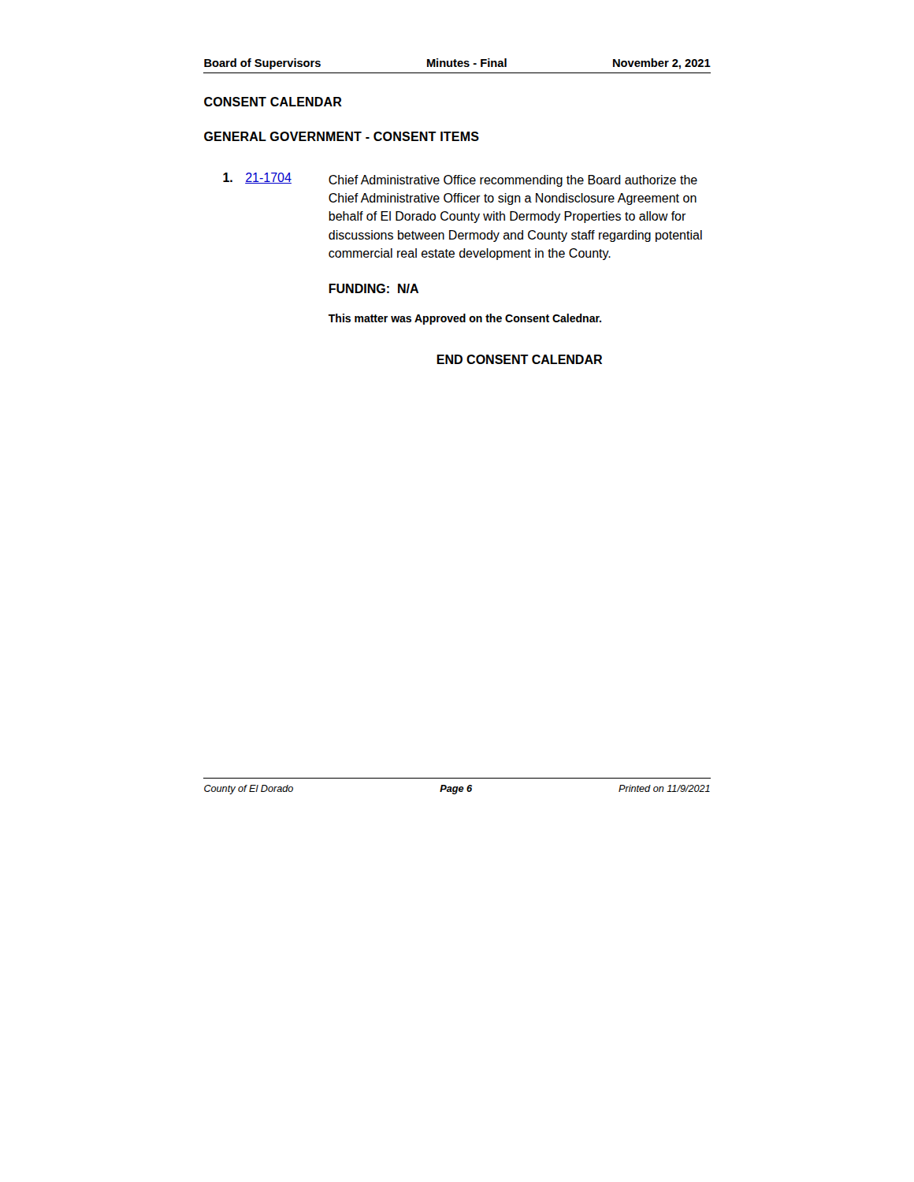Board of Supervisors
Minutes - Final
November 2, 2021
CONSENT CALENDAR
GENERAL GOVERNMENT - CONSENT ITEMS
1.
21-1704
Chief Administrative Office recommending the Board authorize the Chief Administrative Officer to sign a Nondisclosure Agreement on behalf of El Dorado County with Dermody Properties to allow for discussions between Dermody and County staff regarding potential commercial real estate development in the County.
FUNDING: N/A
This matter was Approved on the Consent Calednar.
END CONSENT CALENDAR
County of El Dorado
Page 6
Printed on 11/9/2021